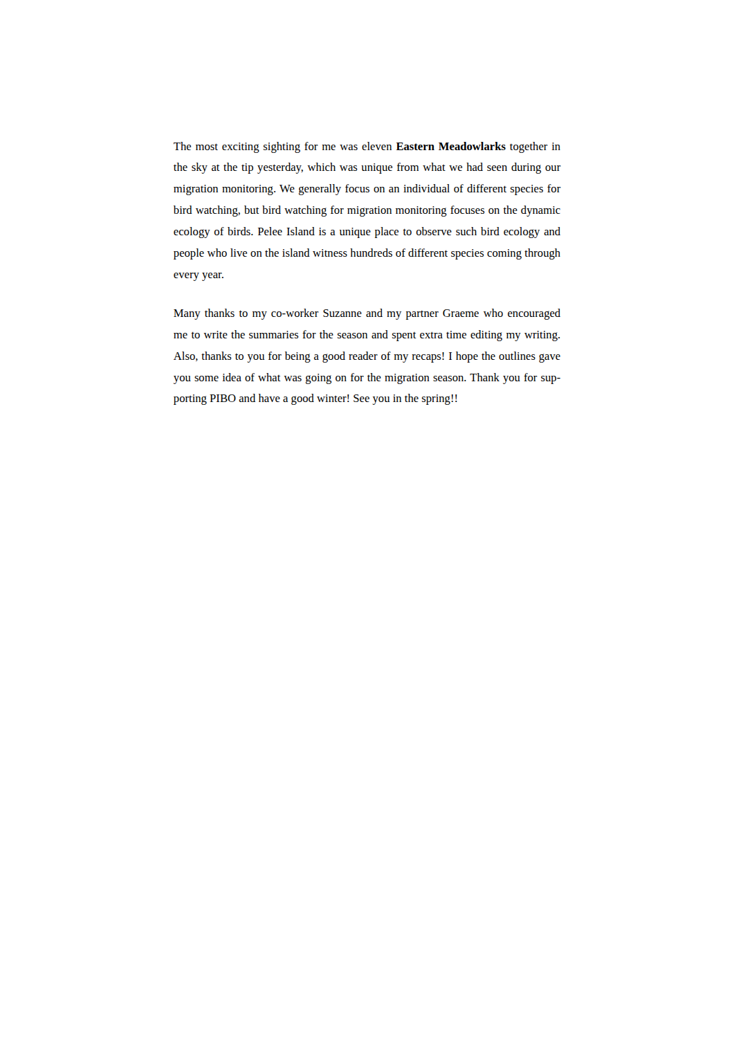The most exciting sighting for me was eleven Eastern Meadowlarks together in the sky at the tip yesterday, which was unique from what we had seen during our migration monitoring. We generally focus on an individual of different species for bird watching, but bird watching for migration monitoring focuses on the dynamic ecology of birds. Pelee Island is a unique place to observe such bird ecology and people who live on the island witness hundreds of different species coming through every year.
Many thanks to my co-worker Suzanne and my partner Graeme who encouraged me to write the summaries for the season and spent extra time editing my writing. Also, thanks to you for being a good reader of my recaps! I hope the outlines gave you some idea of what was going on for the migration season. Thank you for supporting PIBO and have a good winter! See you in the spring!!